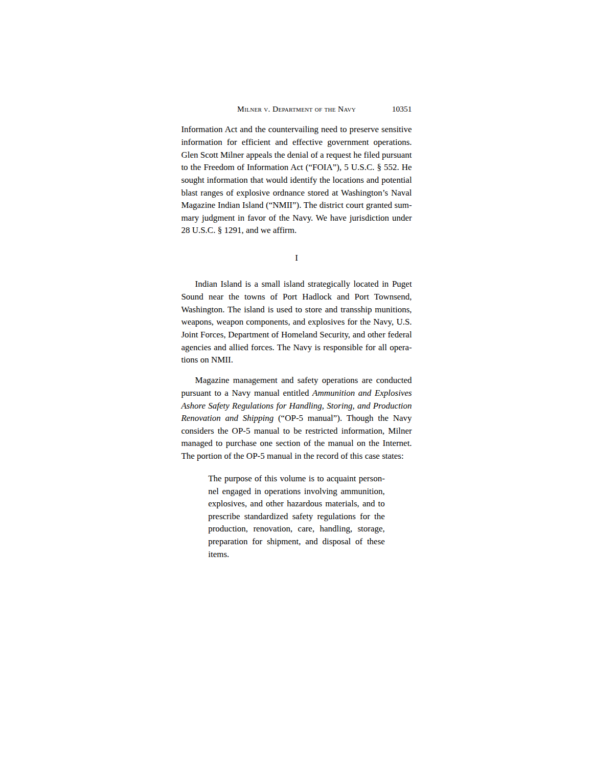Milner v. Department of the Navy10351
Information Act and the countervailing need to preserve sensitive information for efficient and effective government operations. Glen Scott Milner appeals the denial of a request he filed pursuant to the Freedom of Information Act (“FOIA”), 5 U.S.C. § 552. He sought information that would identify the locations and potential blast ranges of explosive ordnance stored at Washington’s Naval Magazine Indian Island (“NMII”). The district court granted summary judgment in favor of the Navy. We have jurisdiction under 28 U.S.C. § 1291, and we affirm.
I
Indian Island is a small island strategically located in Puget Sound near the towns of Port Hadlock and Port Townsend, Washington. The island is used to store and transship munitions, weapons, weapon components, and explosives for the Navy, U.S. Joint Forces, Department of Homeland Security, and other federal agencies and allied forces. The Navy is responsible for all operations on NMII.
Magazine management and safety operations are conducted pursuant to a Navy manual entitled Ammunition and Explosives Ashore Safety Regulations for Handling, Storing, and Production Renovation and Shipping (“OP-5 manual”). Though the Navy considers the OP-5 manual to be restricted information, Milner managed to purchase one section of the manual on the Internet. The portion of the OP-5 manual in the record of this case states:
The purpose of this volume is to acquaint personnel engaged in operations involving ammunition, explosives, and other hazardous materials, and to prescribe standardized safety regulations for the production, renovation, care, handling, storage, preparation for shipment, and disposal of these items.